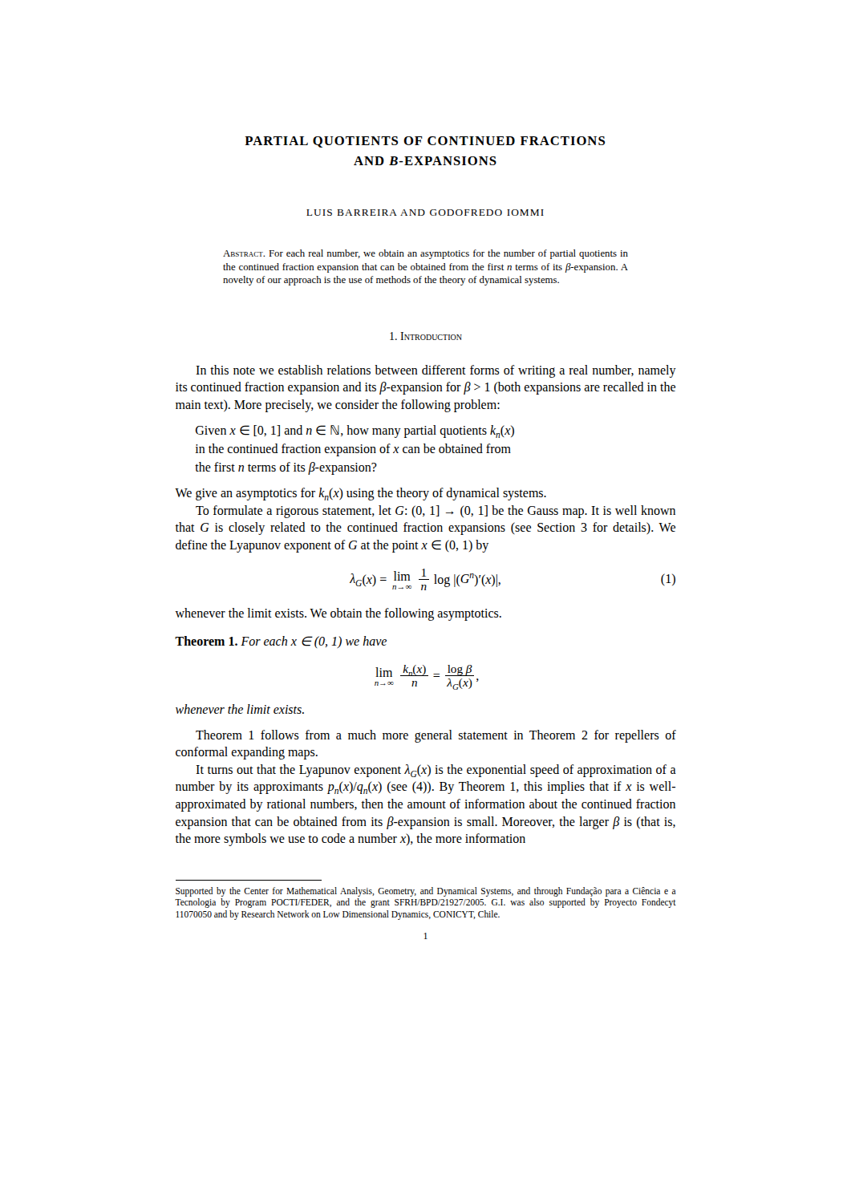Partial Quotients of Continued Fractions
and β-Expansions
Luis Barreira and Godofredo Iommi
Abstract. For each real number, we obtain an asymptotics for the number of partial quotients in the continued fraction expansion that can be obtained from the first n terms of its β-expansion. A novelty of our approach is the use of methods of the theory of dynamical systems.
1. Introduction
In this note we establish relations between different forms of writing a real number, namely its continued fraction expansion and its β-expansion for β > 1 (both expansions are recalled in the main text). More precisely, we consider the following problem:
Given x ∈ [0, 1] and n ∈ ℕ, how many partial quotients kn(x)
in the continued fraction expansion of x can be obtained from
the first n terms of its β-expansion?
We give an asymptotics for kn(x) using the theory of dynamical systems.
To formulate a rigorous statement, let G: (0, 1] → (0, 1] be the Gauss map. It is well known that G is closely related to the continued fraction expansions (see Section 3 for details). We define the Lyapunov exponent of G at the point x ∈ (0, 1) by
λG(x) = lim n→∞ 1 n log |(Gn)′(x)|, (1)
whenever the limit exists. We obtain the following asymptotics.
Theorem 1. For each x ∈ (0, 1) we have
lim n→∞ kn(x) n = log β λG(x),
whenever the limit exists.
Theorem 1 follows from a much more general statement in Theorem 2 for repellers of conformal expanding maps.
It turns out that the Lyapunov exponent λG(x) is the exponential speed of approximation of a number by its approximants pn(x)/qn(x) (see (4)). By Theorem 1, this implies that if x is well-approximated by rational numbers, then the amount of information about the continued fraction expansion that can be obtained from its β-expansion is small. Moreover, the larger β is (that is, the more symbols we use to code a number x), the more information
Supported by the Center for Mathematical Analysis, Geometry, and Dynamical Systems, and through Fundação para a Ciência e a Tecnologia by Program POCTI/FEDER, and the grant SFRH/BPD/21927/2005. G.I. was also supported by Proyecto Fondecyt 11070050 and by Research Network on Low Dimensional Dynamics, CONICYT, Chile.
1